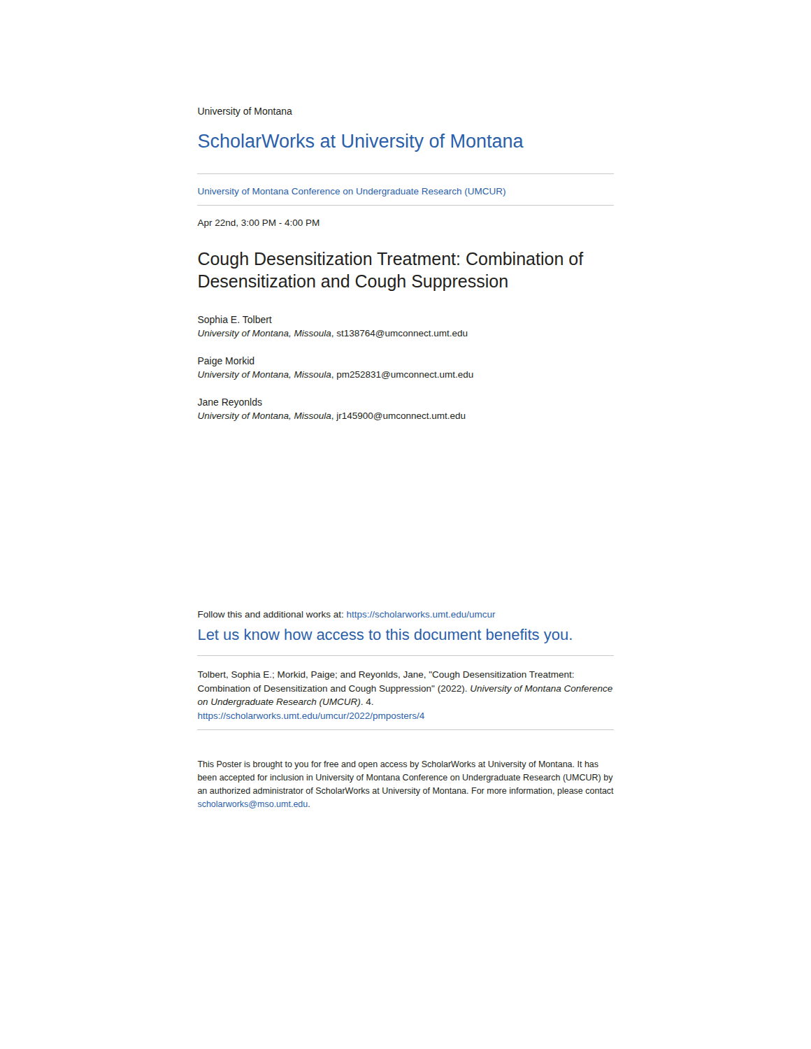University of Montana
ScholarWorks at University of Montana
University of Montana Conference on Undergraduate Research (UMCUR)
Apr 22nd, 3:00 PM - 4:00 PM
Cough Desensitization Treatment: Combination of Desensitization and Cough Suppression
Sophia E. Tolbert University of Montana, Missoula, st138764@umconnect.umt.edu
Paige Morkid University of Montana, Missoula, pm252831@umconnect.umt.edu
Jane Reyonlds University of Montana, Missoula, jr145900@umconnect.umt.edu
Follow this and additional works at: https://scholarworks.umt.edu/umcur
Let us know how access to this document benefits you.
Tolbert, Sophia E.; Morkid, Paige; and Reyonlds, Jane, "Cough Desensitization Treatment: Combination of Desensitization and Cough Suppression" (2022). University of Montana Conference on Undergraduate Research (UMCUR). 4.
https://scholarworks.umt.edu/umcur/2022/pmposters/4
This Poster is brought to you for free and open access by ScholarWorks at University of Montana. It has been accepted for inclusion in University of Montana Conference on Undergraduate Research (UMCUR) by an authorized administrator of ScholarWorks at University of Montana. For more information, please contact scholarworks@mso.umt.edu.